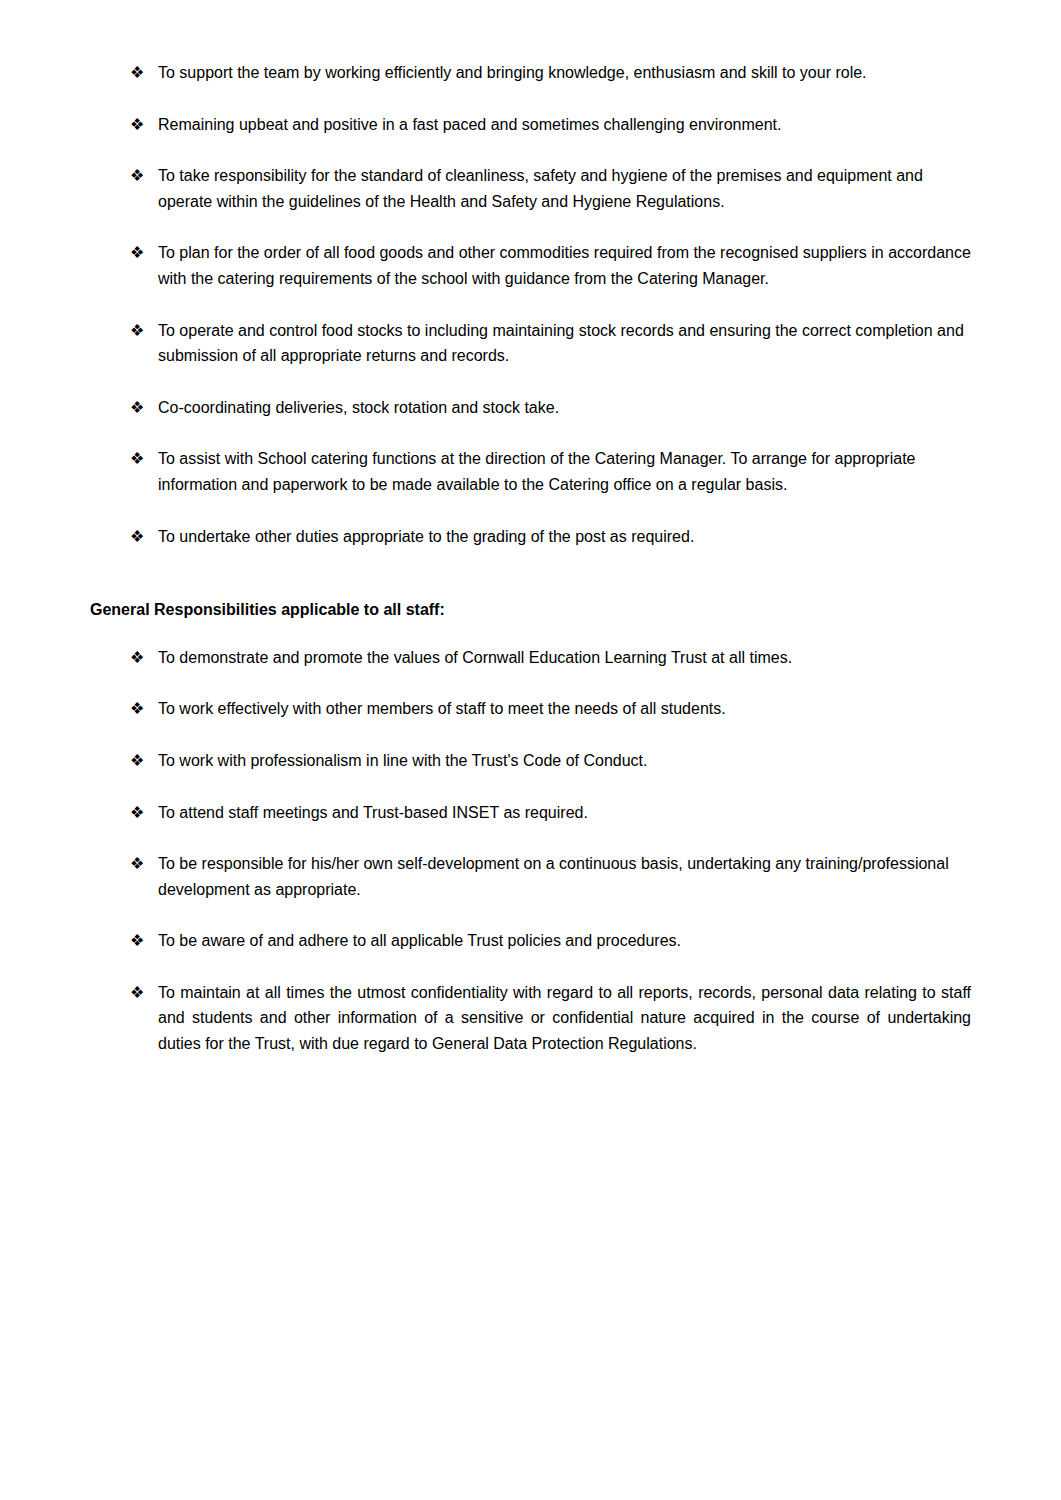To support the team by working efficiently and bringing knowledge, enthusiasm and skill to your role.
Remaining upbeat and positive in a fast paced and sometimes challenging environment.
To take responsibility for the standard of cleanliness, safety and hygiene of the premises and equipment and operate within the guidelines of the Health and Safety and Hygiene Regulations.
To plan for the order of all food goods and other commodities required from the recognised suppliers in accordance with the catering requirements of the school with guidance from the Catering Manager.
To operate and control food stocks to including maintaining stock records and ensuring the correct completion and submission of all appropriate returns and records.
Co-coordinating deliveries, stock rotation and stock take.
To assist with School catering functions at the direction of the Catering Manager. To arrange for appropriate information and paperwork to be made available to the Catering office on a regular basis.
To undertake other duties appropriate to the grading of the post as required.
General Responsibilities applicable to all staff:
To demonstrate and promote the values of Cornwall Education Learning Trust at all times.
To work effectively with other members of staff to meet the needs of all students.
To work with professionalism in line with the Trust's Code of Conduct.
To attend staff meetings and Trust-based INSET as required.
To be responsible for his/her own self-development on a continuous basis, undertaking any training/professional development as appropriate.
To be aware of and adhere to all applicable Trust policies and procedures.
To maintain at all times the utmost confidentiality with regard to all reports, records, personal data relating to staff and students and other information of a sensitive or confidential nature acquired in the course of undertaking duties for the Trust, with due regard to General Data Protection Regulations.